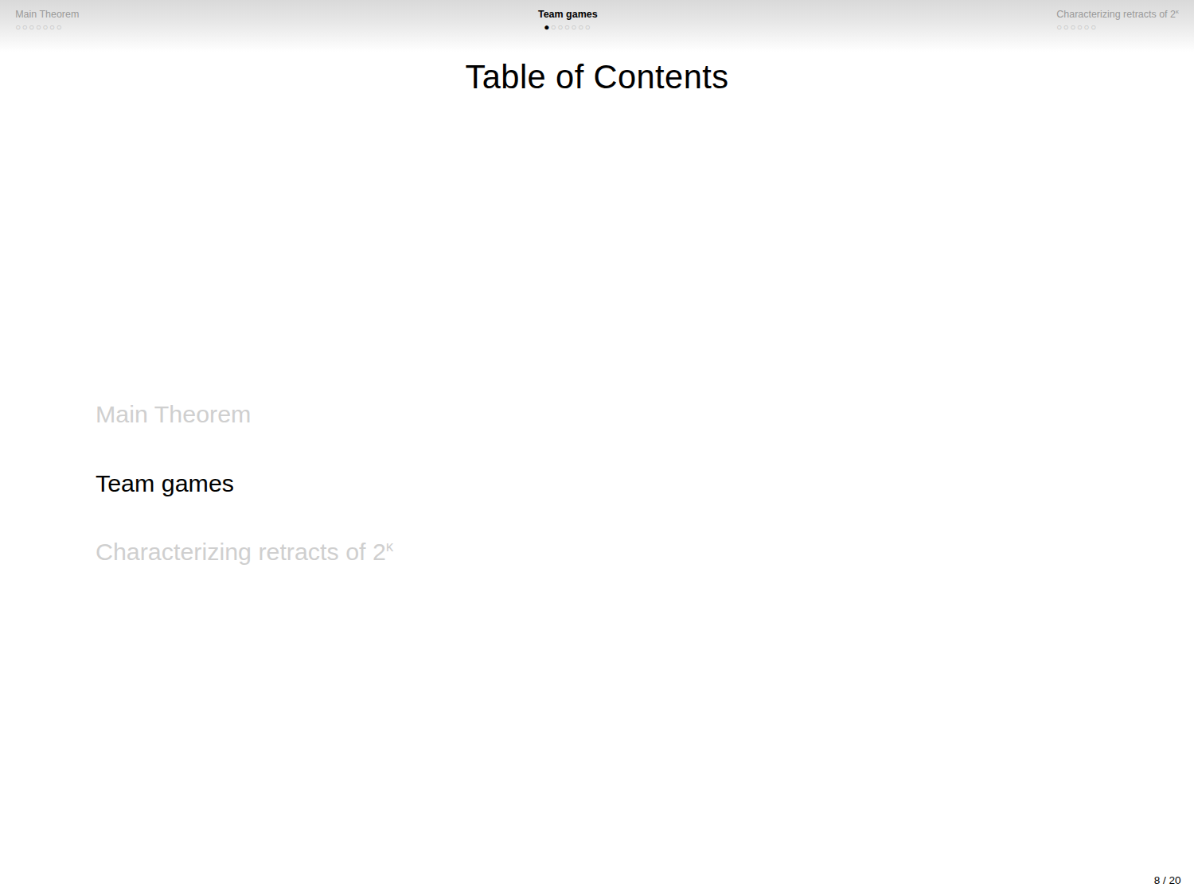Main Theorem
○○○○○○○
Team games
●○○○○○○
Characterizing retracts of 2κ
○○○○○○
Table of Contents
Main Theorem
Team games
Characterizing retracts of 2κ
8 / 20